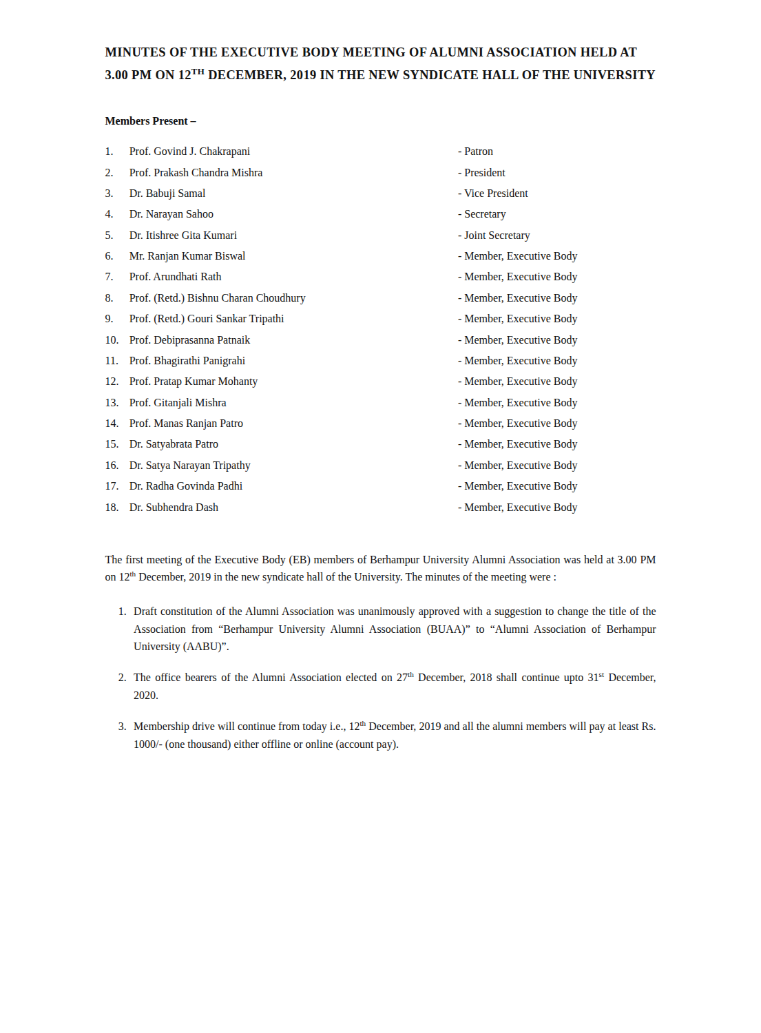Minutes of the Executive Body Meeting of Alumni Association held at 3.00 PM on 12th December, 2019 in the New Syndicate Hall of the University
Members Present –
| 1. | Prof. Govind J. Chakrapani | - Patron |
| 2. | Prof. Prakash Chandra Mishra | - President |
| 3. | Dr. Babuji Samal | - Vice President |
| 4. | Dr. Narayan Sahoo | - Secretary |
| 5. | Dr. Itishree Gita Kumari | - Joint Secretary |
| 6. | Mr. Ranjan Kumar Biswal | - Member, Executive Body |
| 7. | Prof. Arundhati Rath | - Member, Executive Body |
| 8. | Prof. (Retd.) Bishnu Charan Choudhury | - Member, Executive Body |
| 9. | Prof. (Retd.) Gouri Sankar Tripathi | - Member, Executive Body |
| 10. | Prof. Debiprasanna Patnaik | - Member, Executive Body |
| 11. | Prof. Bhagirathi Panigrahi | - Member, Executive Body |
| 12. | Prof. Pratap Kumar Mohanty | - Member, Executive Body |
| 13. | Prof. Gitanjali Mishra | - Member, Executive Body |
| 14. | Prof. Manas Ranjan Patro | - Member, Executive Body |
| 15. | Dr. Satyabrata Patro | - Member, Executive Body |
| 16. | Dr. Satya Narayan Tripathy | - Member, Executive Body |
| 17. | Dr. Radha Govinda Padhi | - Member, Executive Body |
| 18. | Dr. Subhendra Dash | - Member, Executive Body |
The first meeting of the Executive Body (EB) members of Berhampur University Alumni Association was held at 3.00 PM on 12th December, 2019 in the new syndicate hall of the University. The minutes of the meeting were :
Draft constitution of the Alumni Association was unanimously approved with a suggestion to change the title of the Association from “Berhampur University Alumni Association (BUAA)” to “Alumni Association of Berhampur University (AABU)”.
The office bearers of the Alumni Association elected on 27th December, 2018 shall continue upto 31st December, 2020.
Membership drive will continue from today i.e., 12th December, 2019 and all the alumni members will pay at least Rs. 1000/- (one thousand) either offline or online (account pay).